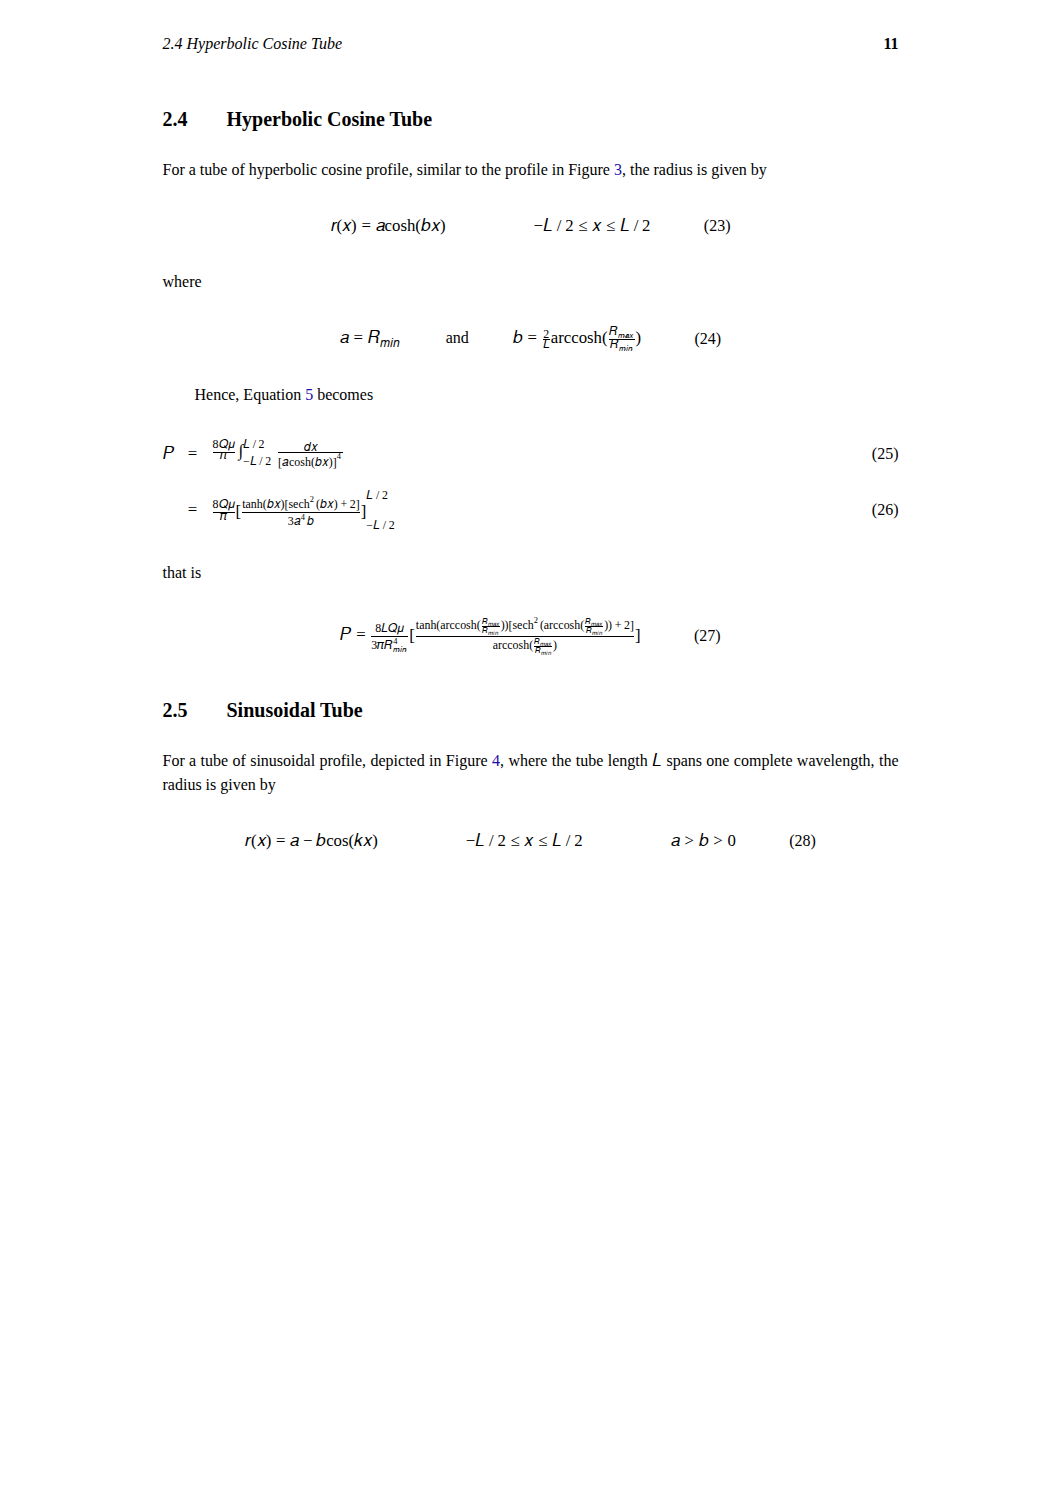2.4 Hyperbolic Cosine Tube 11
2.4 Hyperbolic Cosine Tube
For a tube of hyperbolic cosine profile, similar to the profile in Figure 3, the radius is given by
r(x)=acosh(bx) −L/2≤x≤L/2 (23)
where
a=Rmin and b= 2L arccosh ( Rmax Rmin ) (24)
Hence, Equation 5 becomes
P = 8Qμπ ∫ −L/2 L/2 dx [acosh(bx)] 4 (25) = 8Qμπ [ tanh(bx) [sech2(bx)+2] 3a4b ] −L/2 L/2 (26)
that is
P= 8LQμ 3πRmin4 [ tanh (arccosh(RmaxRmin)) [ sech2 (arccosh(RmaxRmin)) +2 ] arccosh (RmaxRmin) ] (27)
2.5 Sinusoidal Tube
For a tube of sinusoidal profile, depicted in Figure 4, where the tube length L spans one complete wavelength, the radius is given by
r(x)=a−bcos(kx) −L/2≤x≤L/2 a>b>0 (28)